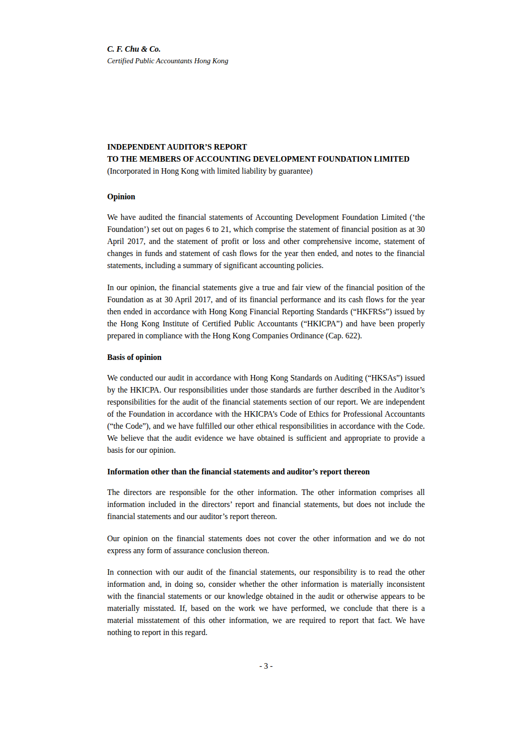C. F. Chu & Co.
Certified Public Accountants Hong Kong
INDEPENDENT AUDITOR’S REPORT
TO THE MEMBERS OF ACCOUNTING DEVELOPMENT FOUNDATION LIMITED
(Incorporated in Hong Kong with limited liability by guarantee)
Opinion
We have audited the financial statements of Accounting Development Foundation Limited (‘the Foundation’) set out on pages 6 to 21, which comprise the statement of financial position as at 30 April 2017, and the statement of profit or loss and other comprehensive income, statement of changes in funds and statement of cash flows for the year then ended, and notes to the financial statements, including a summary of significant accounting policies.
In our opinion, the financial statements give a true and fair view of the financial position of the Foundation as at 30 April 2017, and of its financial performance and its cash flows for the year then ended in accordance with Hong Kong Financial Reporting Standards (“HKFRSs”) issued by the Hong Kong Institute of Certified Public Accountants (“HKICPA”) and have been properly prepared in compliance with the Hong Kong Companies Ordinance (Cap. 622).
Basis of opinion
We conducted our audit in accordance with Hong Kong Standards on Auditing (“HKSAs”) issued by the HKICPA. Our responsibilities under those standards are further described in the Auditor’s responsibilities for the audit of the financial statements section of our report. We are independent of the Foundation in accordance with the HKICPA’s Code of Ethics for Professional Accountants (“the Code”), and we have fulfilled our other ethical responsibilities in accordance with the Code. We believe that the audit evidence we have obtained is sufficient and appropriate to provide a basis for our opinion.
Information other than the financial statements and auditor’s report thereon
The directors are responsible for the other information. The other information comprises all information included in the directors’ report and financial statements, but does not include the financial statements and our auditor’s report thereon.
Our opinion on the financial statements does not cover the other information and we do not express any form of assurance conclusion thereon.
In connection with our audit of the financial statements, our responsibility is to read the other information and, in doing so, consider whether the other information is materially inconsistent with the financial statements or our knowledge obtained in the audit or otherwise appears to be materially misstated. If, based on the work we have performed, we conclude that there is a material misstatement of this other information, we are required to report that fact. We have nothing to report in this regard.
- 3 -